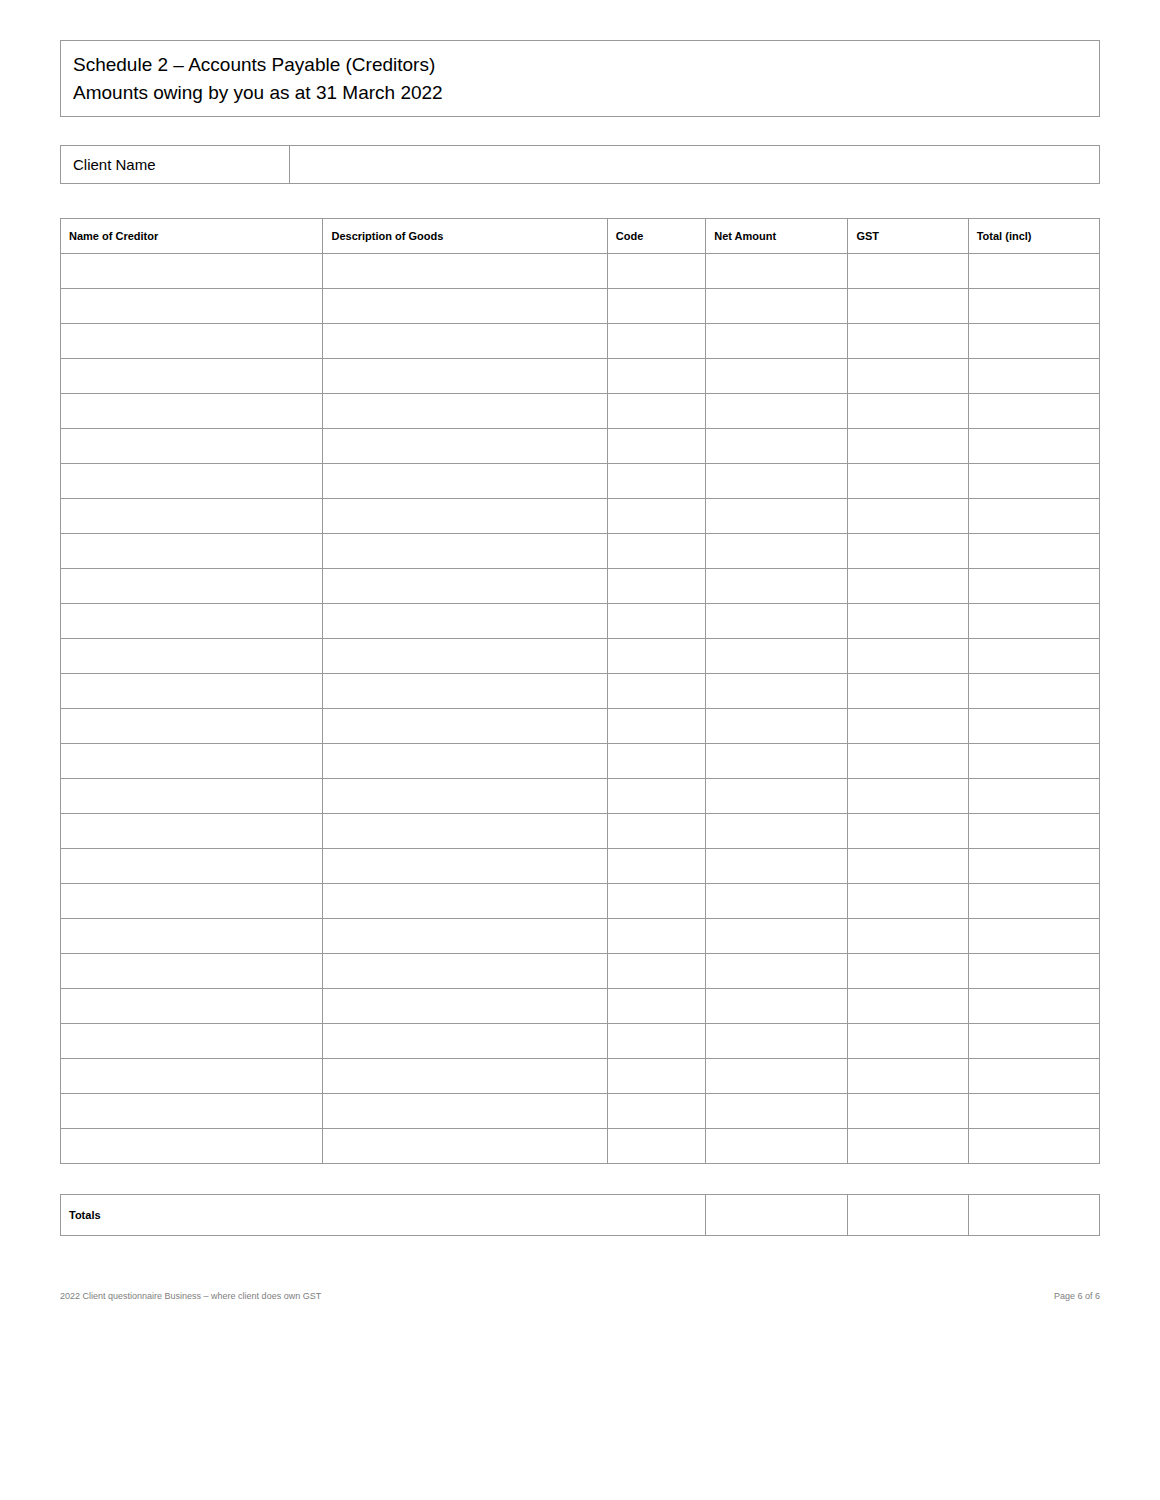| Schedule 2 – Accounts Payable (Creditors) Amounts owing by you as at 31 March 2022 |
| Client Name | |
| Name of Creditor | Description of Goods | Code | Net Amount | GST | Total (incl) |
| --- | --- | --- | --- | --- | --- |
| Totals | | | |
2022 Client questionnaire Business – where client does own GST Page 6 of 6